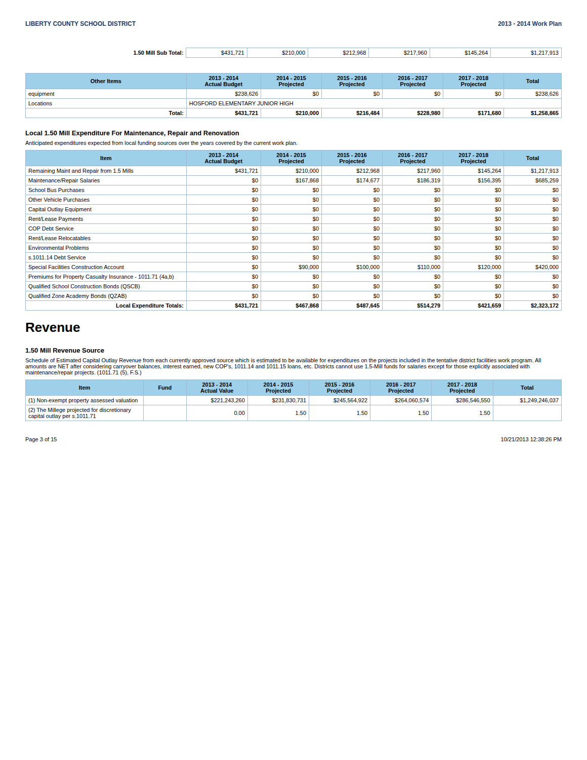LIBERTY COUNTY SCHOOL DISTRICT
2013 - 2014 Work Plan
| 1.50 Mill Sub Total: | $431,721 | $210,000 | $212,968 | $217,960 | $145,264 | $1,217,913 |
| Other Items | 2013 - 2014 Actual Budget | 2014 - 2015 Projected | 2015 - 2016 Projected | 2016 - 2017 Projected | 2017 - 2018 Projected | Total |
| --- | --- | --- | --- | --- | --- | --- |
| equipment | $238,626 | $0 | $0 | $0 | $0 | $238,626 |
| Locations | HOSFORD ELEMENTARY JUNIOR HIGH |
| Total: | $431,721 | $210,000 | $216,484 | $228,980 | $171,680 | $1,258,865 |
Local 1.50 Mill Expenditure For Maintenance, Repair and Renovation
Anticipated expenditures expected from local funding sources over the years covered by the current work plan.
| Item | 2013 - 2014 Actual Budget | 2014 - 2015 Projected | 2015 - 2016 Projected | 2016 - 2017 Projected | 2017 - 2018 Projected | Total |
| --- | --- | --- | --- | --- | --- | --- |
| Remaining Maint and Repair from 1.5 Mills | $431,721 | $210,000 | $212,968 | $217,960 | $145,264 | $1,217,913 |
| Maintenance/Repair Salaries | $0 | $167,868 | $174,677 | $186,319 | $156,395 | $685,259 |
| School Bus Purchases | $0 | $0 | $0 | $0 | $0 | $0 |
| Other Vehicle Purchases | $0 | $0 | $0 | $0 | $0 | $0 |
| Capital Outlay Equipment | $0 | $0 | $0 | $0 | $0 | $0 |
| Rent/Lease Payments | $0 | $0 | $0 | $0 | $0 | $0 |
| COP Debt Service | $0 | $0 | $0 | $0 | $0 | $0 |
| Rent/Lease Relocatables | $0 | $0 | $0 | $0 | $0 | $0 |
| Environmental Problems | $0 | $0 | $0 | $0 | $0 | $0 |
| s.1011.14 Debt Service | $0 | $0 | $0 | $0 | $0 | $0 |
| Special Facilities Construction Account | $0 | $90,000 | $100,000 | $110,000 | $120,000 | $420,000 |
| Premiums for Property Casualty Insurance - 1011.71 (4a,b) | $0 | $0 | $0 | $0 | $0 | $0 |
| Qualified School Construction Bonds (QSCB) | $0 | $0 | $0 | $0 | $0 | $0 |
| Qualified Zone Academy Bonds (QZAB) | $0 | $0 | $0 | $0 | $0 | $0 |
| Local Expenditure Totals: | $431,721 | $467,868 | $487,645 | $514,279 | $421,659 | $2,323,172 |
Revenue
1.50 Mill Revenue Source
Schedule of Estimated Capital Outlay Revenue from each currently approved source which is estimated to be available for expenditures on the projects included in the tentative district facilities work program. All amounts are NET after considering carryover balances, interest earned, new COP's, 1011.14 and 1011.15 loans, etc. Districts cannot use 1.5-Mill funds for salaries except for those explicitly associated with maintenance/repair projects. (1011.71 (5), F.S.)
| Item | Fund | 2013 - 2014 Actual Value | 2014 - 2015 Projected | 2015 - 2016 Projected | 2016 - 2017 Projected | 2017 - 2018 Projected | Total |
| --- | --- | --- | --- | --- | --- | --- | --- |
| (1) Non-exempt property assessed valuation | | $221,243,260 | $231,830,731 | $245,564,922 | $264,060,574 | $286,546,550 | $1,249,246,037 |
| (2) The Millege projected for discretionary capital outlay per s.1011.71 | | 0.00 | 1.50 | 1.50 | 1.50 | 1.50 | |
Page 3 of 15
10/21/2013 12:38:26 PM